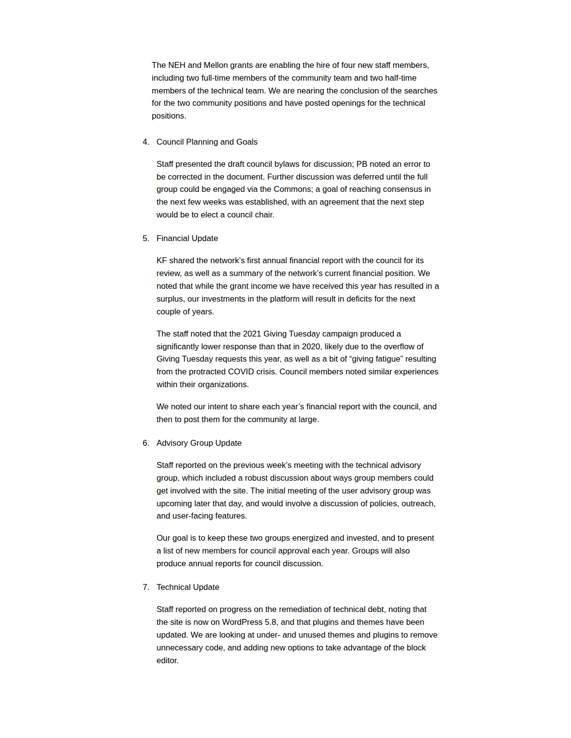The NEH and Mellon grants are enabling the hire of four new staff members, including two full-time members of the community team and two half-time members of the technical team. We are nearing the conclusion of the searches for the two community positions and have posted openings for the technical positions.
Council Planning and Goals
Staff presented the draft council bylaws for discussion; PB noted an error to be corrected in the document. Further discussion was deferred until the full group could be engaged via the Commons; a goal of reaching consensus in the next few weeks was established, with an agreement that the next step would be to elect a council chair.
Financial Update
KF shared the network’s first annual financial report with the council for its review, as well as a summary of the network’s current financial position. We noted that while the grant income we have received this year has resulted in a surplus, our investments in the platform will result in deficits for the next couple of years.
The staff noted that the 2021 Giving Tuesday campaign produced a significantly lower response than that in 2020, likely due to the overflow of Giving Tuesday requests this year, as well as a bit of “giving fatigue” resulting from the protracted COVID crisis. Council members noted similar experiences within their organizations.
We noted our intent to share each year’s financial report with the council, and then to post them for the community at large.
Advisory Group Update
Staff reported on the previous week’s meeting with the technical advisory group, which included a robust discussion about ways group members could get involved with the site. The initial meeting of the user advisory group was upcoming later that day, and would involve a discussion of policies, outreach, and user-facing features.
Our goal is to keep these two groups energized and invested, and to present a list of new members for council approval each year. Groups will also produce annual reports for council discussion.
Technical Update
Staff reported on progress on the remediation of technical debt, noting that the site is now on WordPress 5.8, and that plugins and themes have been updated. We are looking at under- and unused themes and plugins to remove unnecessary code, and adding new options to take advantage of the block editor.